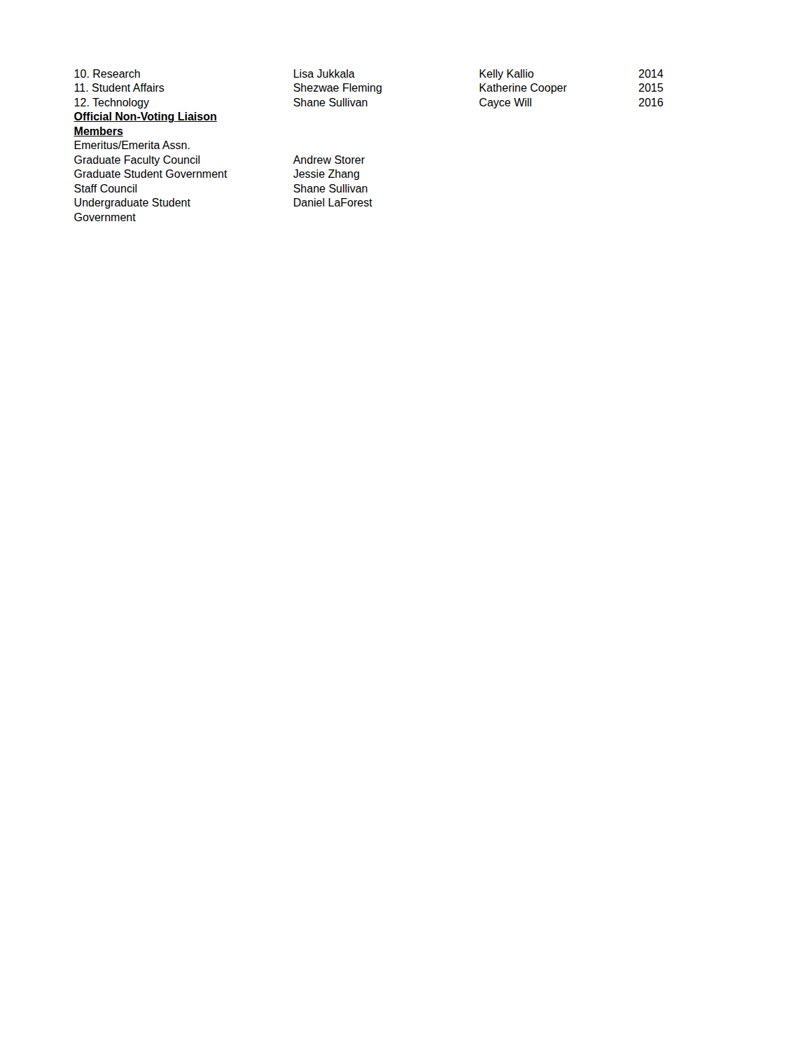| 10. Research | Lisa Jukkala | Kelly Kallio | 2014 |
| 11. Student Affairs | Shezwae Fleming | Katherine Cooper | 2015 |
| 12. Technology | Shane Sullivan | Cayce Will | 2016 |
| Official Non-Voting Liaison | | | |
| Members | | | |
| Emeritus/Emerita Assn. | | | |
| Graduate Faculty Council | Andrew Storer | | |
| Graduate Student Government | Jessie Zhang | | |
| Staff Council | Shane Sullivan | | |
| Undergraduate Student | Daniel LaForest | | |
| Government | | | |